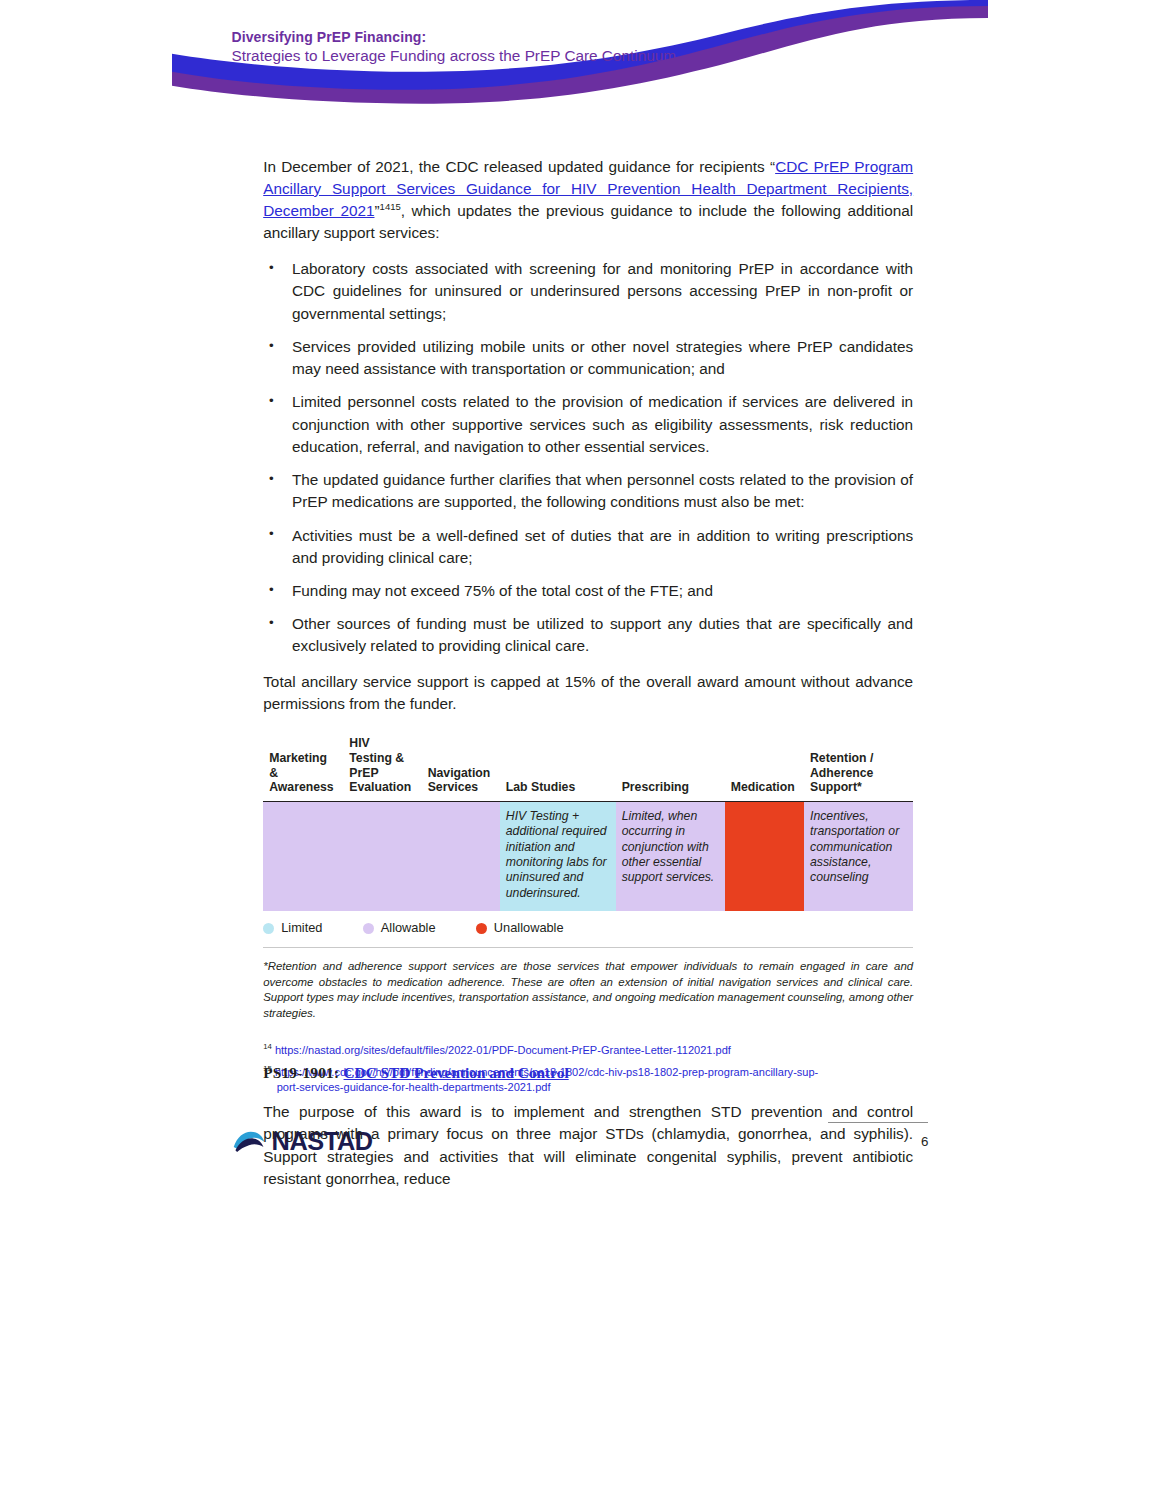Diversifying PrEP Financing:
Strategies to Leverage Funding across the PrEP Care Continuum
In December of 2021, the CDC released updated guidance for recipients “CDC PrEP Program Ancillary Support Services Guidance for HIV Prevention Health Department Recipients, December 2021”1415, which updates the previous guidance to include the following additional ancillary support services:
Laboratory costs associated with screening for and monitoring PrEP in accordance with CDC guidelines for uninsured or underinsured persons accessing PrEP in non-profit or governmental settings;
Services provided utilizing mobile units or other novel strategies where PrEP candidates may need assistance with transportation or communication; and
Limited personnel costs related to the provision of medication if services are delivered in conjunction with other supportive services such as eligibility assessments, risk reduction education, referral, and navigation to other essential services.
The updated guidance further clarifies that when personnel costs related to the provision of PrEP medications are supported, the following conditions must also be met:
Activities must be a well-defined set of duties that are in addition to writing prescriptions and providing clinical care;
Funding may not exceed 75% of the total cost of the FTE; and
Other sources of funding must be utilized to support any duties that are specifically and exclusively related to providing clinical care.
Total ancillary service support is capped at 15% of the overall award amount without advance permissions from the funder.
| Marketing & Awareness | HIV Testing & PrEP Evaluation | Navigation Services | Lab Studies | Prescribing | Medication | Retention / Adherence Support* |
| --- | --- | --- | --- | --- | --- | --- |
| | | | HIV Testing + additional required initiation and monitoring labs for uninsured and underinsured. | Limited, when occurring in conjunction with other essential support services. | | Incentives, transportation or communication assistance, counseling |
Limited Allowable Unallowable
*Retention and adherence support services are those services that empower individuals to remain engaged in care and overcome obstacles to medication adherence. These are often an extension of initial navigation services and clinical care. Support types may include incentives, transportation assistance, and ongoing medication management counseling, among other strategies.
PS19-1901: CDC STD Prevention and Control
The purpose of this award is to implement and strengthen STD prevention and control programs with a primary focus on three major STDs (chlamydia, gonorrhea, and syphilis). Support strategies and activities that will eliminate congenital syphilis, prevent antibiotic resistant gonorrhea, reduce
14 https://nastad.org/sites/default/files/2022-01/PDF-Document-PrEP-Grantee-Letter-112021.pdf
15 https://www.cdc.gov/hiv/pdf/funding/announcements/ps18-1802/cdc-hiv-ps18-1802-prep-program-ancillary-sup-port-services-guidance-for-health-departments-2021.pdf
NASTAD
6